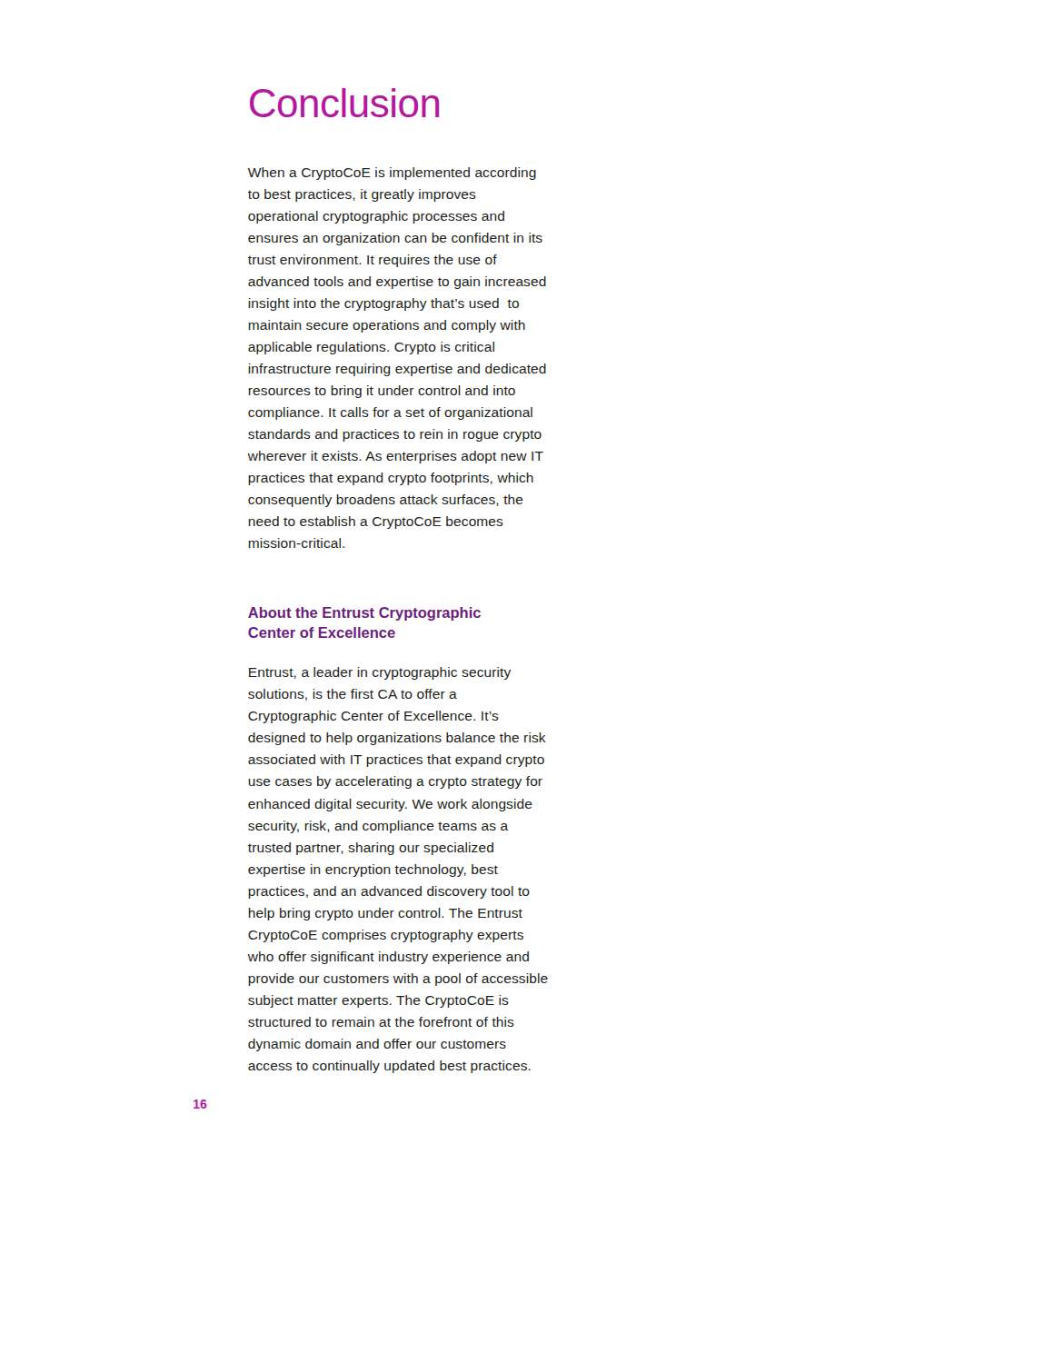Conclusion
When a CryptoCoE is implemented according to best practices, it greatly improves operational cryptographic processes and ensures an organization can be confident in its trust environment. It requires the use of advanced tools and expertise to gain increased insight into the cryptography that’s used to maintain secure operations and comply with applicable regulations. Crypto is critical infrastructure requiring expertise and dedicated resources to bring it under control and into compliance. It calls for a set of organizational standards and practices to rein in rogue crypto wherever it exists. As enterprises adopt new IT practices that expand crypto footprints, which consequently broadens attack surfaces, the need to establish a CryptoCoE becomes mission-critical.
About the Entrust Cryptographic
Center of Excellence
Entrust, a leader in cryptographic security solutions, is the first CA to offer a Cryptographic Center of Excellence. It’s designed to help organizations balance the risk associated with IT practices that expand crypto use cases by accelerating a crypto strategy for enhanced digital security. We work alongside security, risk, and compliance teams as a trusted partner, sharing our specialized expertise in encryption technology, best practices, and an advanced discovery tool to help bring crypto under control. The Entrust CryptoCoE comprises cryptography experts who offer significant industry experience and provide our customers with a pool of accessible subject matter experts. The CryptoCoE is structured to remain at the forefront of this dynamic domain and offer our customers access to continually updated best practices.
16